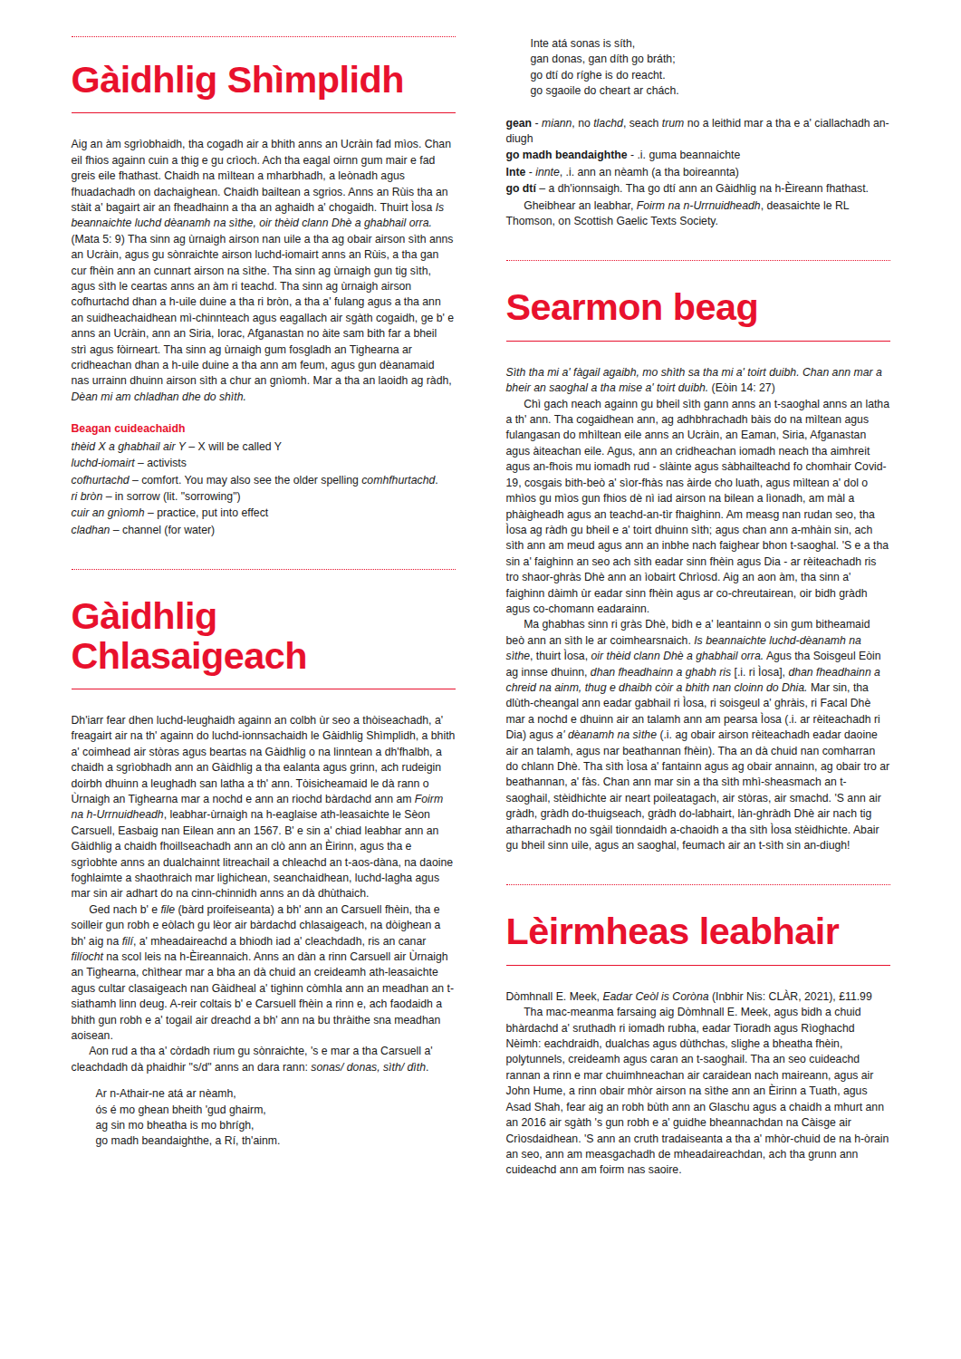Gàidhlig Shìmplidh
Aig an àm sgrìobhaidh, tha cogadh air a bhith anns an Ucràin fad mìos. Chan eil fhios againn cuin a thig e gu crìoch. Ach tha eagal oirnn gum mair e fad greis eile fhathast. Chaidh na mìltean a mharbhadh, a leònadh agus fhuadachadh on dachaighean. Chaidh bailtean a sgrios. Anns an Rùis tha an stàit a' bagairt air an fheadhainn a tha an aghaidh a' chogaidh. Thuirt Ìosa Is beannaichte luchd dèanamh na sìthe, oir thèid clann Dhè a ghabhail orra. (Mata 5: 9) Tha sinn ag ùrnaigh airson nan uile a tha ag obair airson sìth anns an Ucràin, agus gu sònraichte airson luchd-iomairt anns an Rùis, a tha gan cur fhèin ann an cunnart airson na sìthe. Tha sinn ag ùrnaigh gun tig sìth, agus sìth le ceartas anns an àm ri teachd. Tha sinn ag ùrnaigh airson cofhurtachd dhan a h-uile duine a tha ri bròn, a tha a' fulang agus a tha ann an suidheachaidhean mì-chinnteach agus eagallach air sgàth cogaidh, ge b' e anns an Ucràin, ann an Siria, Iorac, Afganastan no àite sam bith far a bheil strì agus fòirneart. Tha sinn ag ùrnaigh gum fosgladh an Tighearna ar cridheachan dhan a h-uile duine a tha ann am feum, agus gun dèanamaid nas urrainn dhuinn airson sìth a chur an gnìomh. Mar a tha an laoidh ag ràdh, Dèan mi am chladhan dhe do shìth.
Beagan cuideachaidh
thèid X a ghabhail air Y – X will be called Y
luchd-iomairt – activists
cofhurtachd – comfort. You may also see the older spelling comhfhurtachd.
ri bròn – in sorrow (lit. "sorrowing")
cuir an gnìomh – practice, put into effect
cladhan – channel (for water)
Gàidhlig Chlasaigeach
Dh'iarr fear dhen luchd-leughaidh againn an colbh ùr seo a thòiseachadh, a' freagairt air na th' againn do luchd-ionnsachaidh le Gàidhlig Shìmplidh, a bhith a' coimhead air stòras agus beartas na Gàidhlig o na linntean a dh'fhalbh, a chaidh a sgrìobhadh ann an Gàidhlig a tha ealanta agus grinn, ach rudeigin doirbh dhuinn a leughadh san latha a th' ann. Tòisicheamaid le dà rann o Ùrnaigh an Tighearna mar a nochd e ann an riochd bàrdachd ann am Foirm na h-Urrnuidheadh, leabhar-ùrnaigh na h-eaglaise ath-leasaichte le Sèon Carsuell, Easbaig nan Eilean ann an 1567. B' e sin a' chiad leabhar ann an Gàidhlig a chaidh fhoillseachadh ann an clò ann an Èirinn, agus tha e sgrìobhte anns an dualchainnt litreachail a chleachd an t-aos-dàna, na daoine foghlaimte a shaothraich mar lighichean, seanchaidhean, luchd-lagha agus mar sin air adhart do na cinn-chinnidh anns an dà dhùthaich.
Ged nach b' e file (bàrd proifeiseanta) a bh' ann an Carsuell fhèin, tha e soilleir gun robh e eòlach gu lèor air bàrdachd chlasaigeach, na dòighean a bh' aig na filí, a' mheadaireachd a bhiodh iad a' cleachdadh, ris an canar filíocht na scol leis na h-Èireannaich. Anns an dàn a rinn Carsuell air Ùrnaigh an Tighearna, chìthear mar a bha an dà chuid an creideamh ath-leasaichte agus cultar clasaigeach nan Gàidheal a' tighinn còmhla ann an meadhan an t-siathamh linn deug. A-reir coltais b' e Carsuell fhèin a rinn e, ach faodaidh a bhith gun robh e a' togail air dreachd a bh' ann na bu thràithe sna meadhan aoisean.
Aon rud a tha a' còrdadh rium gu sònraichte, 's e mar a tha Carsuell a' cleachdadh dà phaidhir "s/d" anns an dara rann: sonas/ donas, sìth/ dìth.
Ar n-Athair-ne atá ar nèamh,
ós é mo ghean bheith 'gud ghairm,
ag sin mo bheatha is mo bhrígh,
go madh beandaighthe, a Rí, th'ainm.
Inte atá sonas is síth,
gan donas, gan díth go bráth;
go dtí do ríghe is do reacht.
go sgaoile do cheart ar chách.
gean - miann, no tlachd, seach trum no a leithid mar a tha e a' ciallachadh an-diugh
go madh beandaighthe - .i. guma beannaichte
Inte - innte, .i. ann an nèamh (a tha boireannta)
go dtí – a dh'ionnsaigh. Tha go dtí ann an Gàidhlig na h-Èireann fhathast.
Gheibhear an leabhar, Foirm na n-Urrnuidheadh, deasaichte le RL Thomson, on Scottish Gaelic Texts Society.
Searmon beag
Sìth tha mi a' fàgail agaibh, mo shìth sa tha mi a' toirt duibh. Chan ann mar a bheir an saoghal a tha mise a' toirt duibh. (Eòin 14: 27)
Chì gach neach againn gu bheil sìth gann anns an t-saoghal anns an latha a th' ann. Tha cogaidhean ann, ag adhbhrachadh bàis do na mìltean agus fulangasan do mhìltean eile anns an Ucràin, an Eaman, Siria, Afganastan agus àiteachan eile. Agus, ann an cridheachan iomadh neach tha aimhreit agus an-fhois mu iomadh rud - slàinte agus sàbhailteachd fo chomhair Covid-19, cosgais bith-beò a' sìor-fhàs nas àirde cho luath, agus mìltean a' dol o mhìos gu mìos gun fhios dè nì iad airson na bilean a lìonadh, am màl a phàigheadh agus an teachd-an-tìr fhaighinn. Am measg nan rudan seo, tha Ìosa ag ràdh gu bheil e a' toirt dhuinn sìth; agus chan ann a-mhàin sin, ach sìth ann am meud agus ann an inbhe nach faighear bhon t-saoghal. 'S e a tha sin a' faighinn an seo ach sìth eadar sinn fhèin agus Dia - ar rèiteachadh ris tro shaor-ghràs Dhè ann an ìobairt Chrìosd. Aig an aon àm, tha sinn a' faighinn dàimh ùr eadar sinn fhèin agus ar co-chreutairean, oir bidh gràdh agus co-chomann eadarainn.
Ma ghabhas sinn ri gràs Dhè, bidh e a' leantainn o sin gum bitheamaid beò ann an sìth le ar coimhearsnaich. Is beannaichte luchd-dèanamh na sìthe, thuirt Ìosa, oir thèid clann Dhè a ghabhail orra. Agus tha Soisgeul Eòin ag innse dhuinn, dhan fheadhainn a ghabh ris [.i. ri Ìosa], dhan fheadhainn a chreid na ainm, thug e dhaibh còir a bhith nan cloinn do Dhia. Mar sin, tha dlùth-cheangal ann eadar gabhail ri Ìosa, ri soisgeul a' ghràis, ri Facal Dhè mar a nochd e dhuinn air an talamh ann am pearsa Ìosa (.i. ar rèiteachadh ri Dia) agus a' dèanamh na sìthe (.i. ag obair airson rèiteachadh eadar daoine air an talamh, agus nar beathannan fhèin). Tha an dà chuid nan comharran do chlann Dhè. Tha sìth Ìosa a' fantainn agus ag obair annainn, ag obair tro ar beathannan, a' fàs. Chan ann mar sin a tha sìth mhì-sheasmach an t-saoghail, stèidhichte air neart poileatagach, air stòras, air smachd. 'S ann air gràdh, gràdh do-thuigseach, gràdh do-labhairt, làn-ghràdh Dhè air nach tig atharrachadh no sgàil tionndaidh a-chaoidh a tha sìth Ìosa stèidhichte. Abair gu bheil sinn uile, agus an saoghal, feumach air an t-sìth sin an-diugh!
Lèirmheas leabhair
Dòmhnall E. Meek, Eadar Ceòl is Coròna (Inbhir Nis: CLÀR, 2021), £11.99
Tha mac-meanma farsaing aig Dòmhnall E. Meek, agus bidh a chuid bhàrdachd a' sruthadh ri iomadh rubha, eadar Tioradh agus Rìoghachd Nèimh: eachdraidh, dualchas agus dùthchas, slighe a bheatha fhèin, polytunnels, creideamh agus caran an t-saoghail. Tha an seo cuideachd rannan a rinn e mar chuimhneachan air caraidean nach maireann, agus air John Hume, a rinn obair mhòr airson na sìthe ann an Èirinn a Tuath, agus Asad Shah, fear aig an robh bùth ann an Glaschu agus a chaidh a mhurt ann an 2016 air sgàth 's gun robh e a' guidhe bheannachdan na Càisge air Crìosdaidhean. 'S ann an cruth tradaiseanta a tha a' mhòr-chuid de na h-òrain an seo, ann am measgachadh de mheadaireachdan, ach tha grunn ann cuideachd ann am foirm nas saoire.